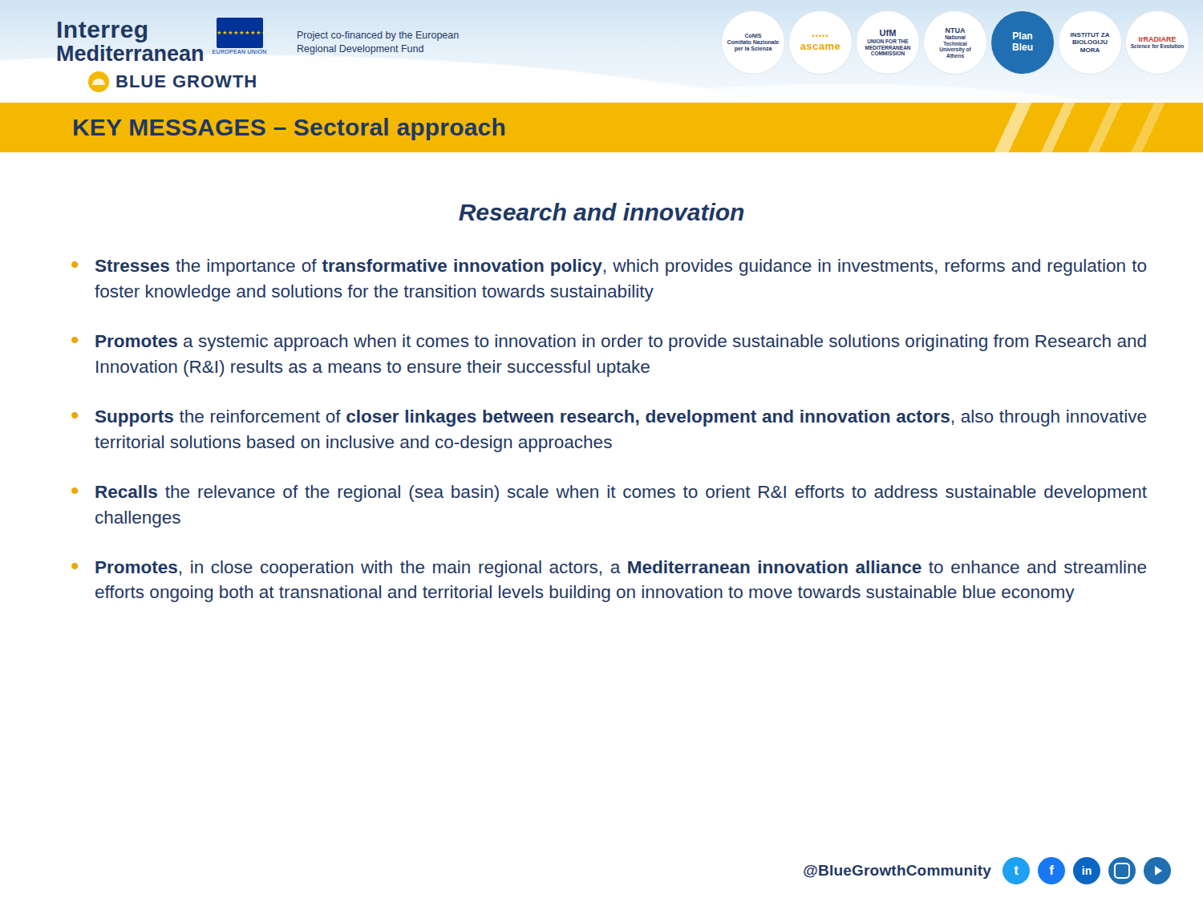Interreg
Mediterranean
EUROPEAN UNION
BLUE GROWTH
Project co-financed by the European
Regional Development Fund
CoNISComitato Nazionale
per la Scienza
•••••ascame
UfMUNION FOR THE
MEDITERRANEAN
COMMISSION
NTUANational
Technical
University of
Athens
Plan
Bleu
INSTITUT ZA
BIOLOGIJU
MORA
IrRADIAREScience for Evolution
KEY MESSAGES – Sectoral approach
Research and innovation
Stresses the importance of transformative innovation policy, which provides guidance in investments, reforms and regulation to foster knowledge and solutions for the transition towards sustainability
Promotes a systemic approach when it comes to innovation in order to provide sustainable solutions originating from Research and Innovation (R&I) results as a means to ensure their successful uptake
Supports the reinforcement of closer linkages between research, development and innovation actors, also through innovative territorial solutions based on inclusive and co-design approaches
Recalls the relevance of the regional (sea basin) scale when it comes to orient R&I efforts to address sustainable development challenges
Promotes, in close cooperation with the main regional actors, a Mediterranean innovation alliance to enhance and streamline efforts ongoing both at transnational and territorial levels building on innovation to move towards sustainable blue economy
@BlueGrowthCommunity
t
f
in